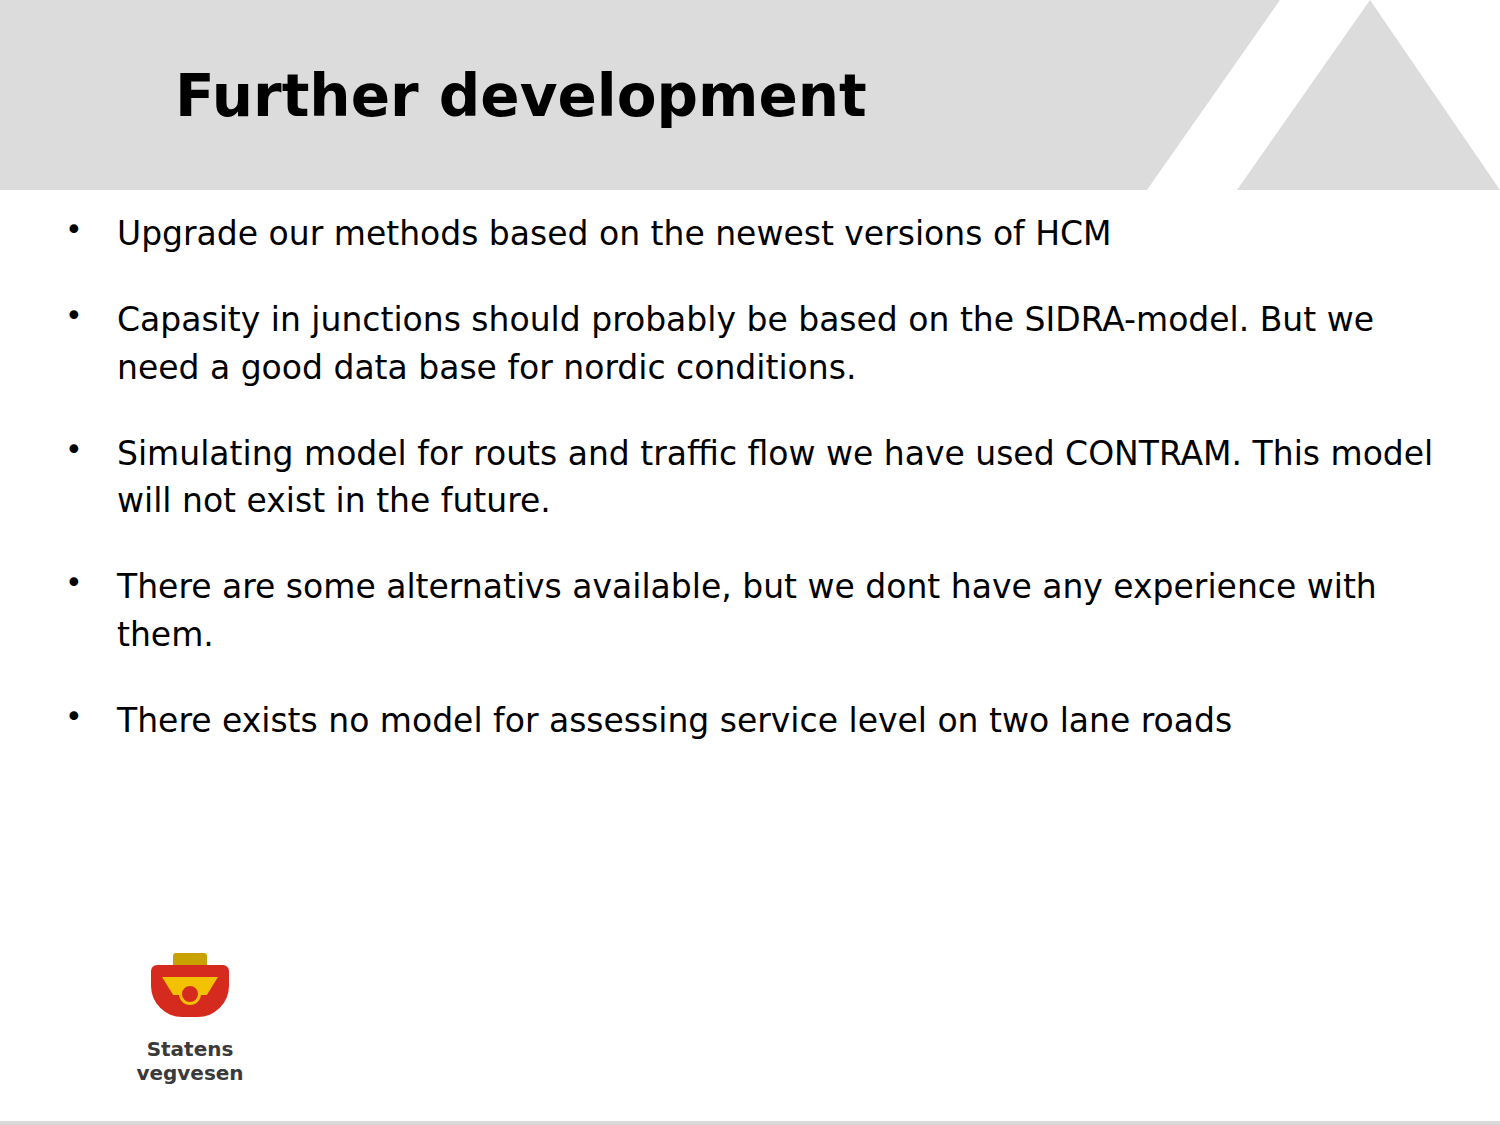Further development
Upgrade our methods based on the newest versions of HCM
Capasity in junctions should probably be based on the SIDRA-model. But we need a good data base for nordic conditions.
Simulating model for routs and traffic flow we have used CONTRAM. This model will not exist in the future.
There are some alternativs available, but we dont have any experience with them.
There exists no model for assessing service level on two lane roads
Statens vegvesen